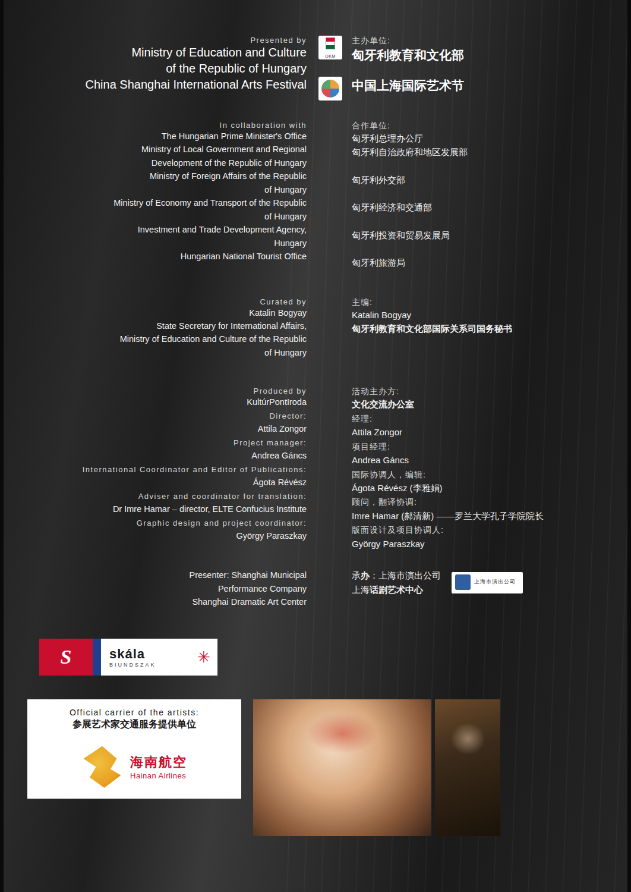| Presented by Ministry of Education and Culture of the Republic of Hungary | OKM | 主办单位: 匈牙利教育和文化部 |
| China Shanghai International Arts Festival | | 中国上海国际艺术节 |
| In collaboration with The Hungarian Prime Minister's Office Ministry of Local Government and Regional Development of the Republic of Hungary Ministry of Foreign Affairs of the Republic of Hungary Ministry of Economy and Transport of the Republic of Hungary Investment and Trade Development Agency, Hungary Hungarian National Tourist Office | | 合作单位: 匈牙利总理办公厅 匈牙利自治政府和地区发展部 匈牙利外交部 匈牙利经济和交通部 匈牙利投资和贸易发展局 匈牙利旅游局 |
| Curated by Katalin Bogyay State Secretary for International Affairs, Ministry of Education and Culture of the Republic of Hungary | | 主编: Katalin Bogyay 匈牙利教育和文化部国际关系司国务秘书 |
| Produced by KultúrPontIroda Director: Attila Zongor Project manager: Andrea Gáncs International Coordinator and Editor of Publications: Ágota Révész Adviser and coordinator for translation: Dr Imre Hamar – director, ELTE Confucius Institute Graphic design and project coordinator: György Paraszkay | | 活动主办方: 文化交流办公室 经理: Attila Zongor 项目经理: Andrea Gáncs 国际协调人，编辑: Ágota Révész (李雅娟) 顾问，翻译协调: Imre Hamar (郝清新) ——罗兰大学孔子学院院长 版面设计及项目协调人: György Paraszkay |
| Presenter: Shanghai Municipal Performance Company Shanghai Dramatic Art Center | | 承 办 ：上海市演出公司 上海 话剧艺术中心 上海市演出公司 |
S
skála BIUNDSZAK ✳
Official carrier of the artists:
参展艺术家交通服务提供单位
海南航空
Hainan Airlines